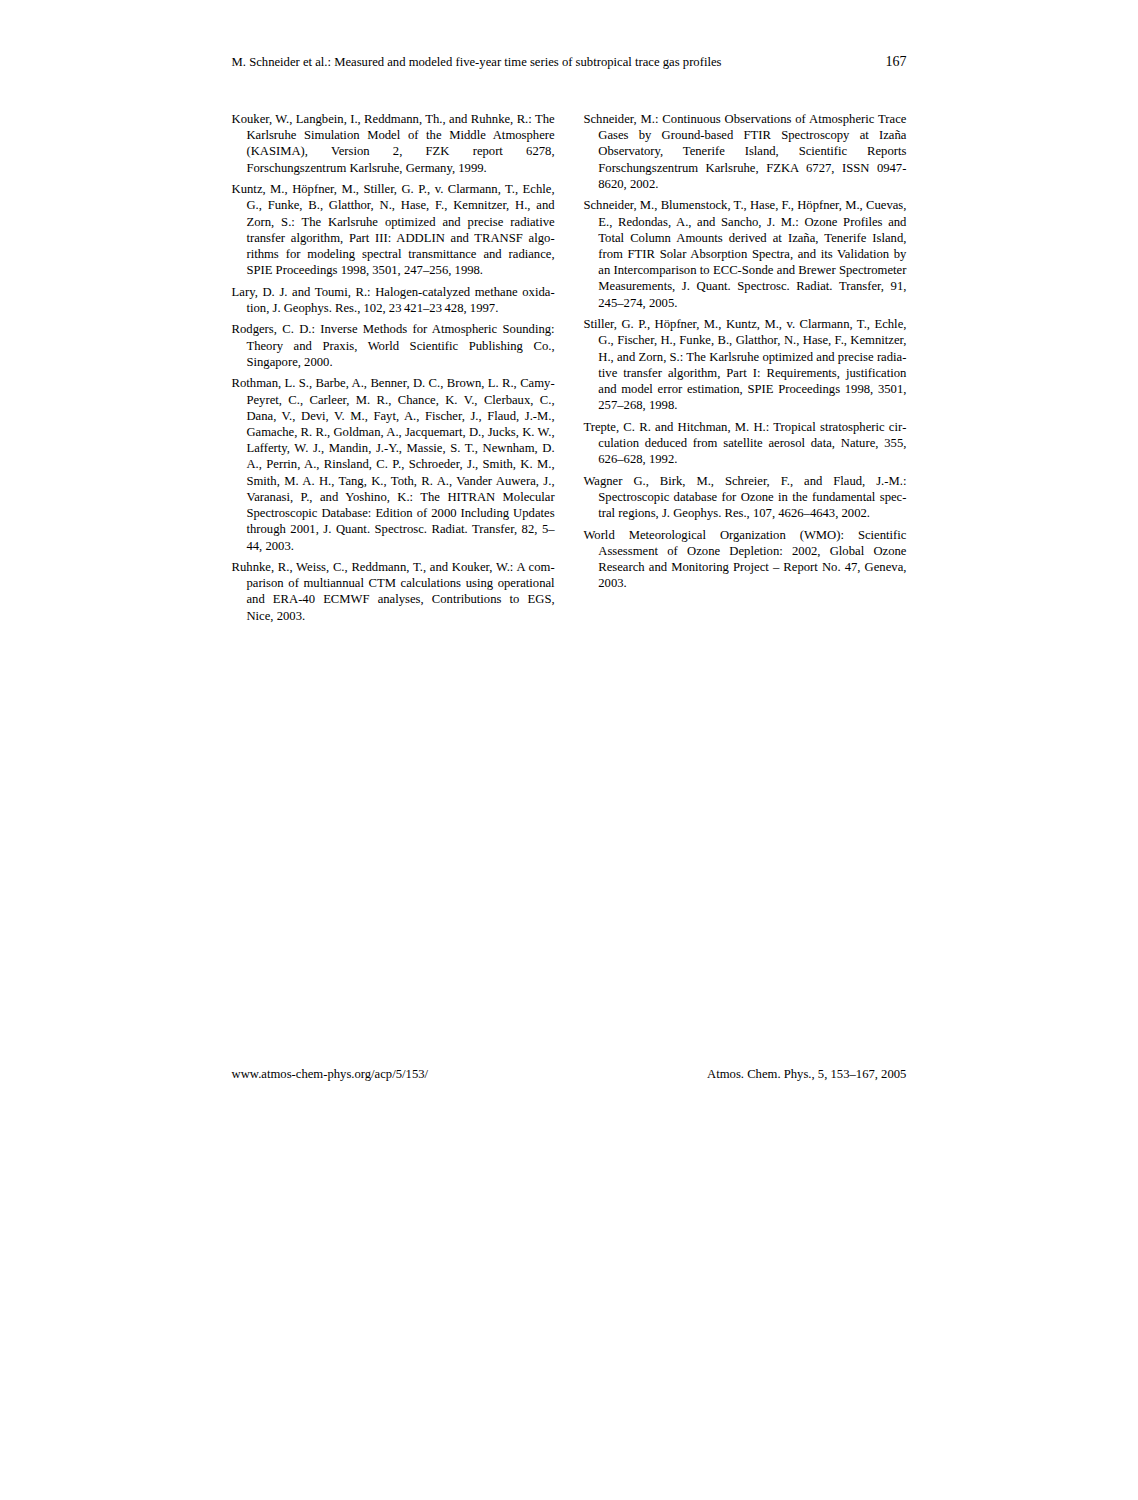M. Schneider et al.: Measured and modeled five-year time series of subtropical trace gas profiles 167
Kouker, W., Langbein, I., Reddmann, Th., and Ruhnke, R.: The Karlsruhe Simulation Model of the Middle Atmosphere (KASIMA), Version 2, FZK report 6278, Forschungszentrum Karlsruhe, Germany, 1999.
Kuntz, M., Höpfner, M., Stiller, G. P., v. Clarmann, T., Echle, G., Funke, B., Glatthor, N., Hase, F., Kemnitzer, H., and Zorn, S.: The Karlsruhe optimized and precise radiative transfer algorithm, Part III: ADDLIN and TRANSF algorithms for modeling spectral transmittance and radiance, SPIE Proceedings 1998, 3501, 247–256, 1998.
Lary, D. J. and Toumi, R.: Halogen-catalyzed methane oxidation, J. Geophys. Res., 102, 23 421–23 428, 1997.
Rodgers, C. D.: Inverse Methods for Atmospheric Sounding: Theory and Praxis, World Scientific Publishing Co., Singapore, 2000.
Rothman, L. S., Barbe, A., Benner, D. C., Brown, L. R., Camy-Peyret, C., Carleer, M. R., Chance, K. V., Clerbaux, C., Dana, V., Devi, V. M., Fayt, A., Fischer, J., Flaud, J.-M., Gamache, R. R., Goldman, A., Jacquemart, D., Jucks, K. W., Lafferty, W. J., Mandin, J.-Y., Massie, S. T., Newnham, D. A., Perrin, A., Rinsland, C. P., Schroeder, J., Smith, K. M., Smith, M. A. H., Tang, K., Toth, R. A., Vander Auwera, J., Varanasi, P., and Yoshino, K.: The HITRAN Molecular Spectroscopic Database: Edition of 2000 Including Updates through 2001, J. Quant. Spectrosc. Radiat. Transfer, 82, 5–44, 2003.
Ruhnke, R., Weiss, C., Reddmann, T., and Kouker, W.: A comparison of multiannual CTM calculations using operational and ERA-40 ECMWF analyses, Contributions to EGS, Nice, 2003.
Schneider, M.: Continuous Observations of Atmospheric Trace Gases by Ground-based FTIR Spectroscopy at Izaña Observatory, Tenerife Island, Scientific Reports Forschungszentrum Karlsruhe, FZKA 6727, ISSN 0947-8620, 2002.
Schneider, M., Blumenstock, T., Hase, F., Höpfner, M., Cuevas, E., Redondas, A., and Sancho, J. M.: Ozone Profiles and Total Column Amounts derived at Izaña, Tenerife Island, from FTIR Solar Absorption Spectra, and its Validation by an Intercomparison to ECC-Sonde and Brewer Spectrometer Measurements, J. Quant. Spectrosc. Radiat. Transfer, 91, 245–274, 2005.
Stiller, G. P., Höpfner, M., Kuntz, M., v. Clarmann, T., Echle, G., Fischer, H., Funke, B., Glatthor, N., Hase, F., Kemnitzer, H., and Zorn, S.: The Karlsruhe optimized and precise radiative transfer algorithm, Part I: Requirements, justification and model error estimation, SPIE Proceedings 1998, 3501, 257–268, 1998.
Trepte, C. R. and Hitchman, M. H.: Tropical stratospheric circulation deduced from satellite aerosol data, Nature, 355, 626–628, 1992.
Wagner G., Birk, M., Schreier, F., and Flaud, J.-M.: Spectroscopic database for Ozone in the fundamental spectral regions, J. Geophys. Res., 107, 4626–4643, 2002.
World Meteorological Organization (WMO): Scientific Assessment of Ozone Depletion: 2002, Global Ozone Research and Monitoring Project – Report No. 47, Geneva, 2003.
www.atmos-chem-phys.org/acp/5/153/ Atmos. Chem. Phys., 5, 153–167, 2005